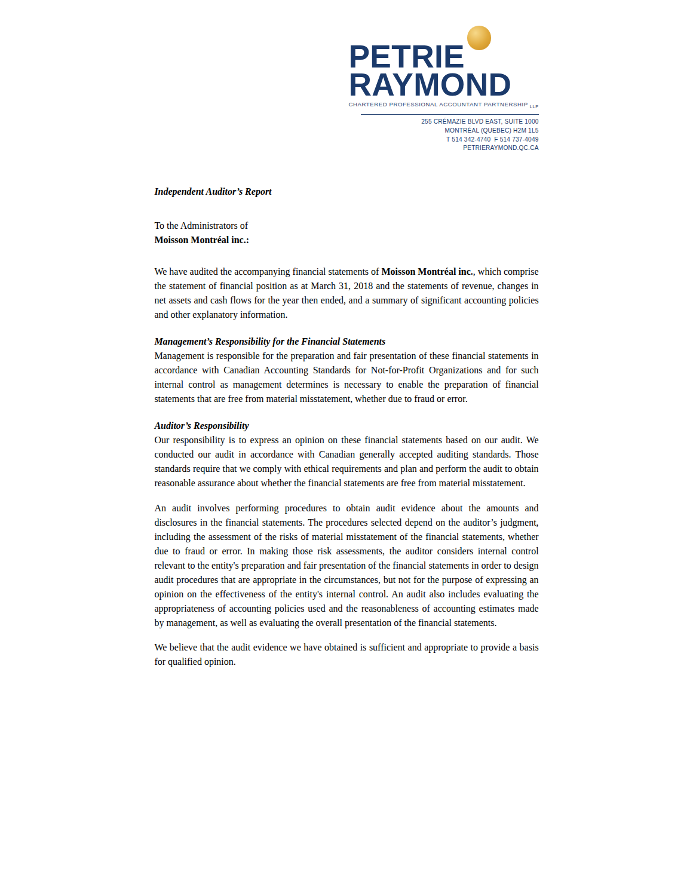PETRIE RAYMOND
CHARTERED PROFESSIONAL ACCOUNTANT PARTNERSHIP LLP
255 CRÉMAZIE BLVD EAST, SUITE 1000
MONTRÉAL (QUEBEC) H2M 1L5
T 514 342-4740 F 514 737-4049
PETRIERAYMOND.QC.CA
Independent Auditor’s Report
To the Administrators of
Moisson Montréal inc.:
We have audited the accompanying financial statements of Moisson Montréal inc., which comprise the statement of financial position as at March 31, 2018 and the statements of revenue, changes in net assets and cash flows for the year then ended, and a summary of significant accounting policies and other explanatory information.
Management’s Responsibility for the Financial Statements
Management is responsible for the preparation and fair presentation of these financial statements in accordance with Canadian Accounting Standards for Not-for-Profit Organizations and for such internal control as management determines is necessary to enable the preparation of financial statements that are free from material misstatement, whether due to fraud or error.
Auditor’s Responsibility
Our responsibility is to express an opinion on these financial statements based on our audit. We conducted our audit in accordance with Canadian generally accepted auditing standards. Those standards require that we comply with ethical requirements and plan and perform the audit to obtain reasonable assurance about whether the financial statements are free from material misstatement.
An audit involves performing procedures to obtain audit evidence about the amounts and disclosures in the financial statements. The procedures selected depend on the auditor’s judgment, including the assessment of the risks of material misstatement of the financial statements, whether due to fraud or error. In making those risk assessments, the auditor considers internal control relevant to the entity's preparation and fair presentation of the financial statements in order to design audit procedures that are appropriate in the circumstances, but not for the purpose of expressing an opinion on the effectiveness of the entity's internal control. An audit also includes evaluating the appropriateness of accounting policies used and the reasonableness of accounting estimates made by management, as well as evaluating the overall presentation of the financial statements.
We believe that the audit evidence we have obtained is sufficient and appropriate to provide a basis for qualified opinion.